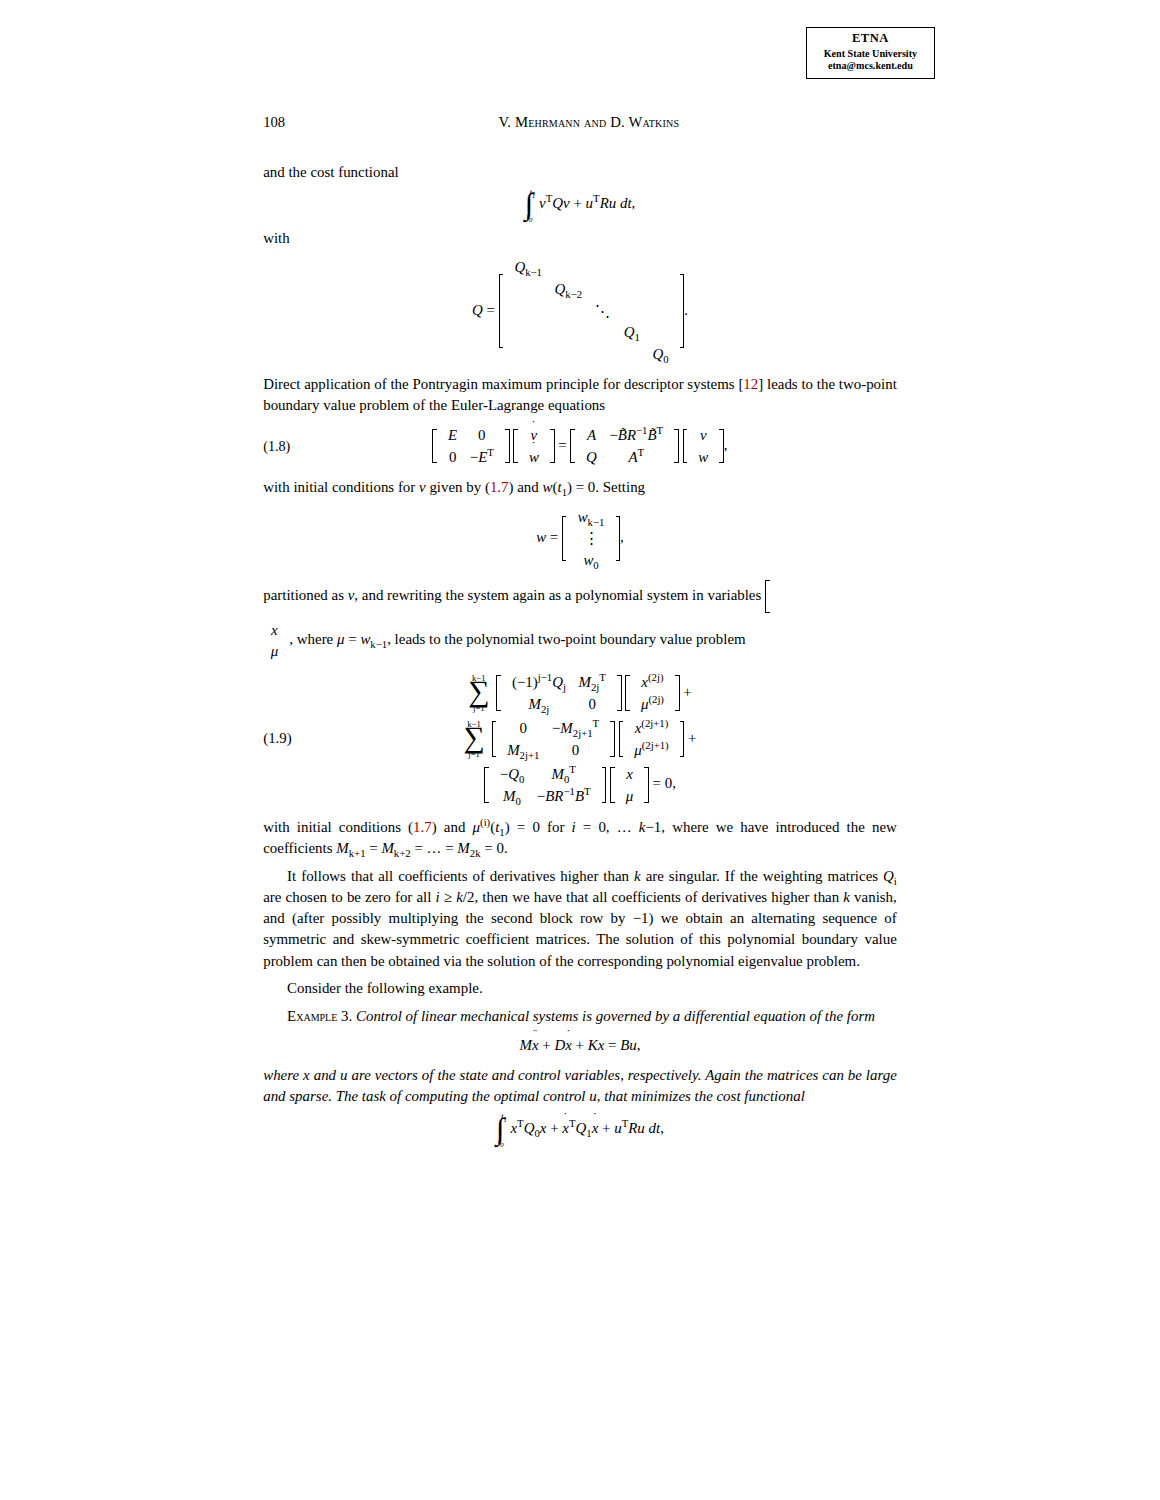ETNA
Kent State University
etna@mcs.kent.edu
108
V. Mehrmann and D. Watkins
and the cost functional
t1∫t0 vTQv + uTRu dt,
with
Q =
| Q k−1 | | | | |
| | Q k−2 | | | |
| | | ⋱ | | |
| | | | Q 1 | |
| | | | | Q 0 |
.
Direct application of the Pontryagin maximum principle for descriptor systems [12] leads to the two-point boundary value problem of the Euler-Lagrange equations
(1.8)
| E | 0 |
| 0 | − E T |
| ̇ v |
| ̇ w |
=
| A | − B̃R −1 B̃ T |
| Q | A T |
| v |
| w |
,
with initial conditions for v given by (1.7) and w(t1) = 0. Setting
w =
| w k−1 |
| ⋮ |
| w 0 |
,
partitioned as v, and rewriting the system again as a polynomial system in variables
| x |
| μ |
, where μ = wk−1, leads to the polynomial two-point boundary value problem
(1.9)
k−1 ∑ j=1
| (−1) j−1 Q j | M 2j T |
| M 2j | 0 |
| x (2j) |
| μ (2j) |
+ k−1 ∑ j=1
| 0 | − M 2j+1 T |
| M 2j+1 | 0 |
| x (2j+1) |
| μ (2j+1) |
+
| − Q 0 | M 0 T |
| M 0 | − BR −1 B T |
| x |
| μ |
= 0,
with initial conditions (1.7) and μ(i)(t1) = 0 for i = 0, … k−1, where we have introduced the new coefficients Mk+1 = Mk+2 = … = M2k = 0.
It follows that all coefficients of derivatives higher than k are singular. If the weighting matrices Qi are chosen to be zero for all i ≥ k/2, then we have that all coefficients of derivatives higher than k vanish, and (after possibly multiplying the second block row by −1) we obtain an alternating sequence of symmetric and skew-symmetric coefficient matrices. The solution of this polynomial boundary value problem can then be obtained via the solution of the corresponding polynomial eigenvalue problem.
Consider the following example.
Example 3. Control of linear mechanical systems is governed by a differential equation of the form
M̈x + Ḋx + Kx = Bu,
where x and u are vectors of the state and control variables, respectively. Again the matrices can be large and sparse. The task of computing the optimal control u, that minimizes the cost functional
t1∫t0 xTQ0x + ̇xTQ1̇x + uTRu dt,